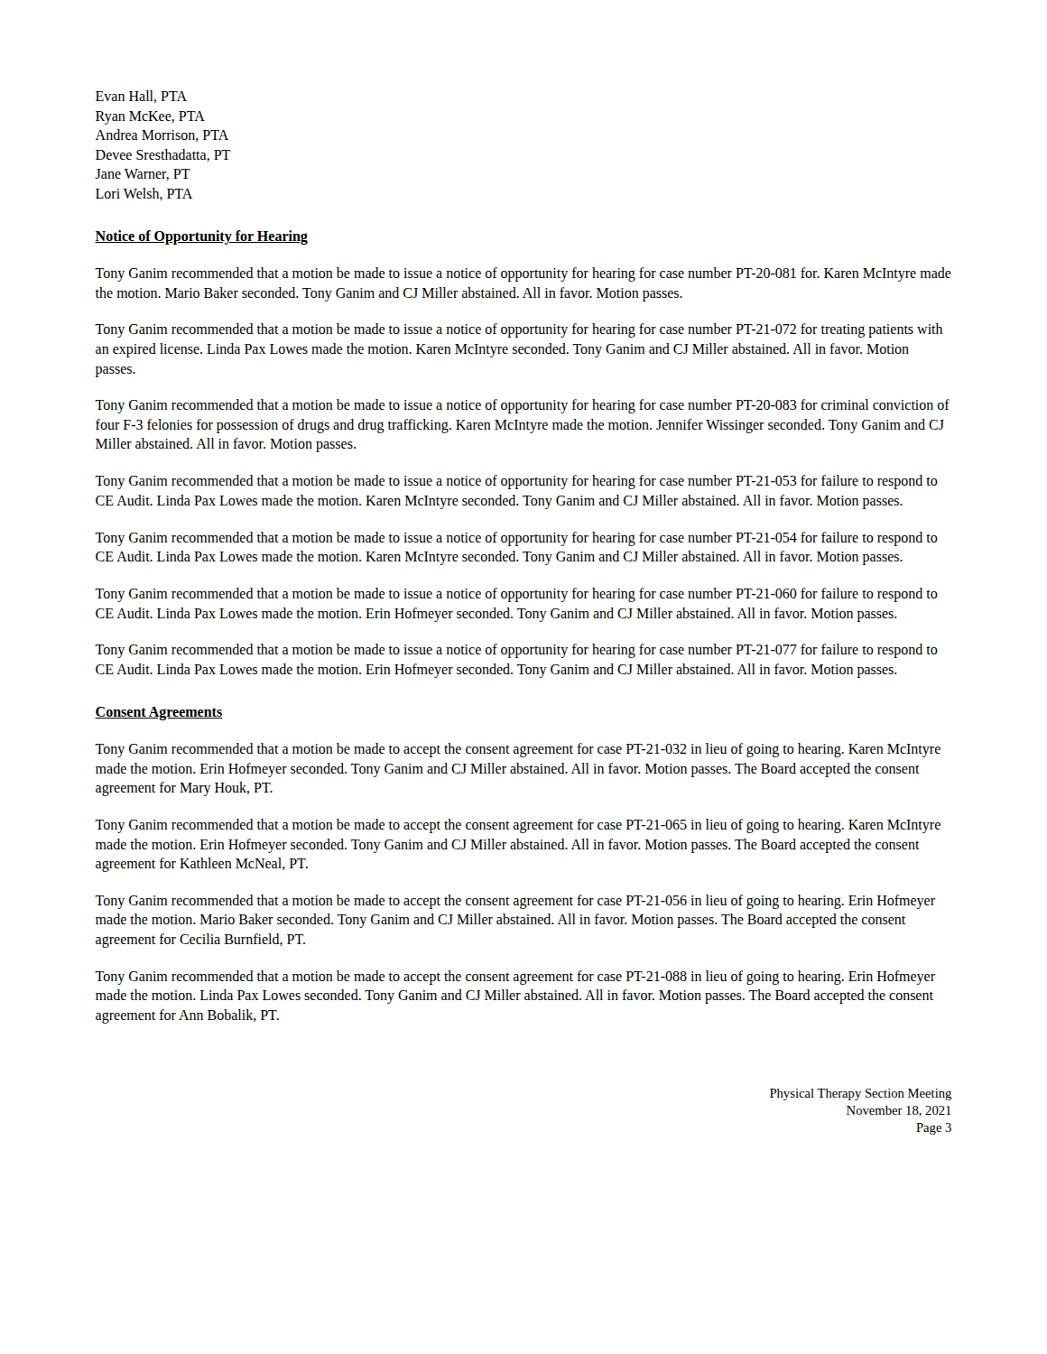Evan Hall, PTA
Ryan McKee, PTA
Andrea Morrison, PTA
Devee Sresthadatta, PT
Jane Warner, PT
Lori Welsh, PTA
Notice of Opportunity for Hearing
Tony Ganim recommended that a motion be made to issue a notice of opportunity for hearing for case number PT-20-081 for. Karen McIntyre made the motion. Mario Baker seconded. Tony Ganim and CJ Miller abstained. All in favor. Motion passes.
Tony Ganim recommended that a motion be made to issue a notice of opportunity for hearing for case number PT-21-072 for treating patients with an expired license. Linda Pax Lowes made the motion. Karen McIntyre seconded. Tony Ganim and CJ Miller abstained. All in favor. Motion passes.
Tony Ganim recommended that a motion be made to issue a notice of opportunity for hearing for case number PT-20-083 for criminal conviction of four F-3 felonies for possession of drugs and drug trafficking. Karen McIntyre made the motion. Jennifer Wissinger seconded. Tony Ganim and CJ Miller abstained. All in favor. Motion passes.
Tony Ganim recommended that a motion be made to issue a notice of opportunity for hearing for case number PT-21-053 for failure to respond to CE Audit. Linda Pax Lowes made the motion. Karen McIntyre seconded. Tony Ganim and CJ Miller abstained. All in favor. Motion passes.
Tony Ganim recommended that a motion be made to issue a notice of opportunity for hearing for case number PT-21-054 for failure to respond to CE Audit. Linda Pax Lowes made the motion. Karen McIntyre seconded. Tony Ganim and CJ Miller abstained. All in favor. Motion passes.
Tony Ganim recommended that a motion be made to issue a notice of opportunity for hearing for case number PT-21-060 for failure to respond to CE Audit. Linda Pax Lowes made the motion. Erin Hofmeyer seconded. Tony Ganim and CJ Miller abstained. All in favor. Motion passes.
Tony Ganim recommended that a motion be made to issue a notice of opportunity for hearing for case number PT-21-077 for failure to respond to CE Audit. Linda Pax Lowes made the motion. Erin Hofmeyer seconded. Tony Ganim and CJ Miller abstained. All in favor. Motion passes.
Consent Agreements
Tony Ganim recommended that a motion be made to accept the consent agreement for case PT-21-032 in lieu of going to hearing. Karen McIntyre made the motion. Erin Hofmeyer seconded. Tony Ganim and CJ Miller abstained. All in favor. Motion passes. The Board accepted the consent agreement for Mary Houk, PT.
Tony Ganim recommended that a motion be made to accept the consent agreement for case PT-21-065 in lieu of going to hearing. Karen McIntyre made the motion. Erin Hofmeyer seconded. Tony Ganim and CJ Miller abstained. All in favor. Motion passes. The Board accepted the consent agreement for Kathleen McNeal, PT.
Tony Ganim recommended that a motion be made to accept the consent agreement for case PT-21-056 in lieu of going to hearing. Erin Hofmeyer made the motion. Mario Baker seconded. Tony Ganim and CJ Miller abstained. All in favor. Motion passes. The Board accepted the consent agreement for Cecilia Burnfield, PT.
Tony Ganim recommended that a motion be made to accept the consent agreement for case PT-21-088 in lieu of going to hearing. Erin Hofmeyer made the motion. Linda Pax Lowes seconded. Tony Ganim and CJ Miller abstained. All in favor. Motion passes. The Board accepted the consent agreement for Ann Bobalik, PT.
Physical Therapy Section Meeting
November 18, 2021
Page 3